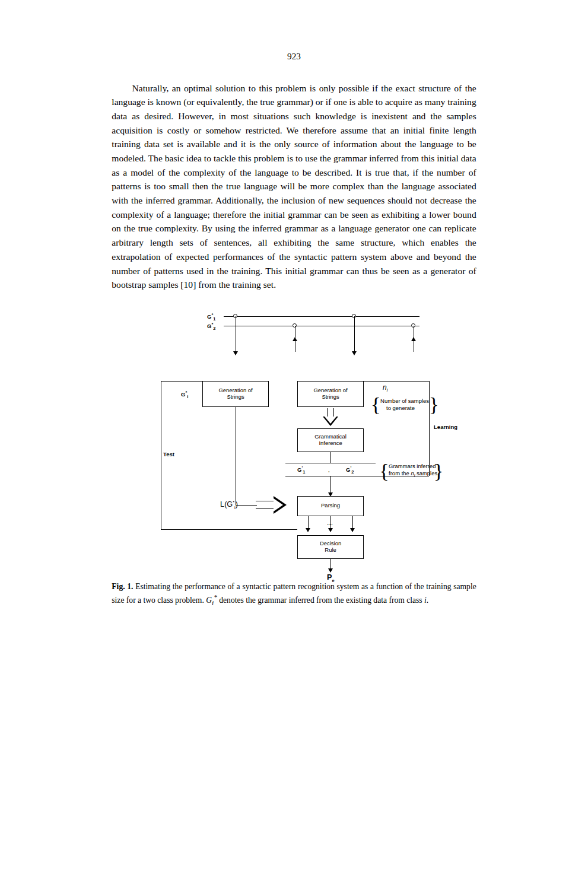923
Naturally, an optimal solution to this problem is only possible if the exact structure of the language is known (or equivalently, the true grammar) or if one is able to acquire as many training data as desired. However, in most situations such knowledge is inexistent and the samples acquisition is costly or somehow restricted. We therefore assume that an initial finite length training data set is available and it is the only source of information about the language to be modeled. The basic idea to tackle this problem is to use the grammar inferred from this initial data as a model of the complexity of the language to be described. It is true that, if the number of patterns is too small then the true language will be more complex than the language associated with the inferred grammar. Additionally, the inclusion of new sequences should not decrease the complexity of a language; therefore the initial grammar can be seen as exhibiting a lower bound on the true complexity. By using the inferred grammar as a language generator one can replicate arbitrary length sets of sentences, all exhibiting the same structure, which enables the extrapolation of expected performances of the syntactic pattern system above and beyond the number of patterns used in the training. This initial grammar can thus be seen as a generator of bootstrap samples [10] from the training set.
G*1
G*2
Test
Learning
Generation of
Strings
G*i
Generation of
Strings
nl
{
Number of samples
to generate
}
Grammatical
Inference
G'1
,
G'2
{
Grammars inferred
from the nl samples
}
L(G*i)
Parsing
...
Decision
Rule
Pe
Fig. 1. Estimating the performance of a syntactic pattern recognition system as a function of the training sample size for a two class problem. Gi* denotes the grammar inferred from the existing data from class i.